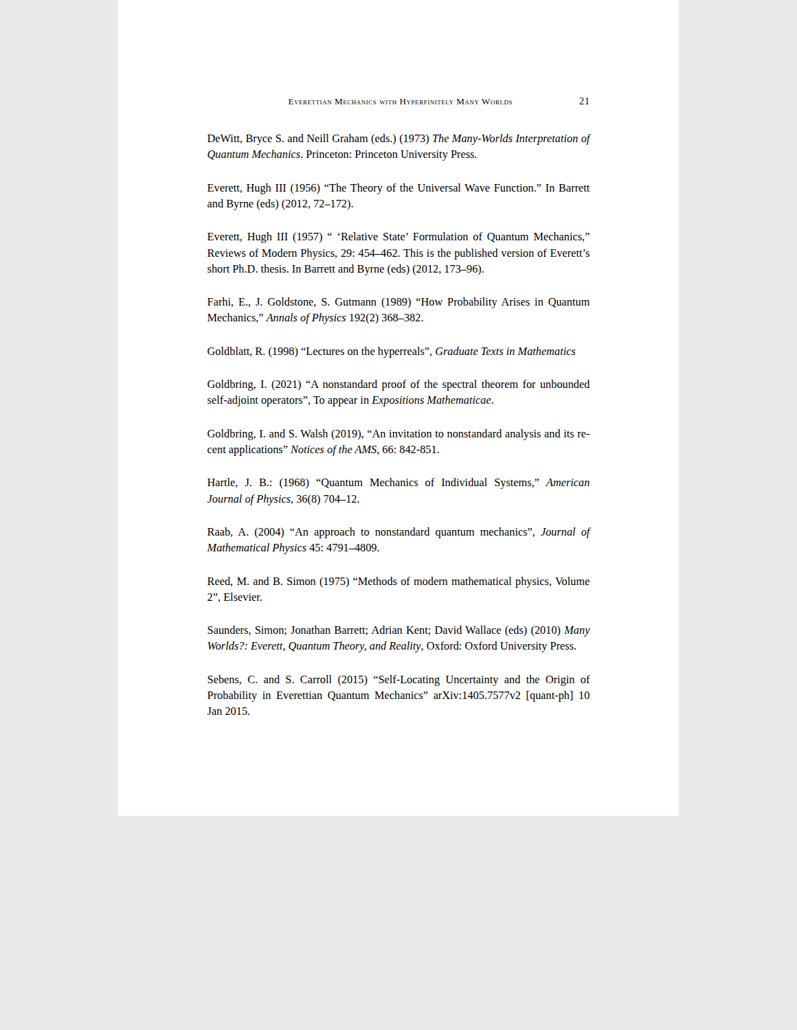Everettian Mechanics with Hyperfinitely Many Worlds 21
DeWitt, Bryce S. and Neill Graham (eds.) (1973) The Many-Worlds Interpretation of Quantum Mechanics. Princeton: Princeton University Press.
Everett, Hugh III (1956) “The Theory of the Universal Wave Function.” In Barrett and Byrne (eds) (2012, 72–172).
Everett, Hugh III (1957) “ ‘Relative State’ Formulation of Quantum Mechanics,” Reviews of Modern Physics, 29: 454–462. This is the published version of Everett’s short Ph.D. thesis. In Barrett and Byrne (eds) (2012, 173–96).
Farhi, E., J. Goldstone, S. Gutmann (1989) “How Probability Arises in Quantum Mechanics,” Annals of Physics 192(2) 368–382.
Goldblatt, R. (1998) “Lectures on the hyperreals”, Graduate Texts in Mathematics
Goldbring, I. (2021) “A nonstandard proof of the spectral theorem for unbounded self-adjoint operators”, To appear in Expositions Mathematicae.
Goldbring, I. and S. Walsh (2019), “An invitation to nonstandard analysis and its recent applications” Notices of the AMS, 66: 842-851.
Hartle, J. B.: (1968) “Quantum Mechanics of Individual Systems,” American Journal of Physics, 36(8) 704–12.
Raab, A. (2004) “An approach to nonstandard quantum mechanics”, Journal of Mathematical Physics 45: 4791–4809.
Reed, M. and B. Simon (1975) “Methods of modern mathematical physics, Volume 2”, Elsevier.
Saunders, Simon; Jonathan Barrett; Adrian Kent; David Wallace (eds) (2010) Many Worlds?: Everett, Quantum Theory, and Reality, Oxford: Oxford University Press.
Sebens, C. and S. Carroll (2015) “Self-Locating Uncertainty and the Origin of Probability in Everettian Quantum Mechanics” arXiv:1405.7577v2 [quant-ph] 10 Jan 2015.